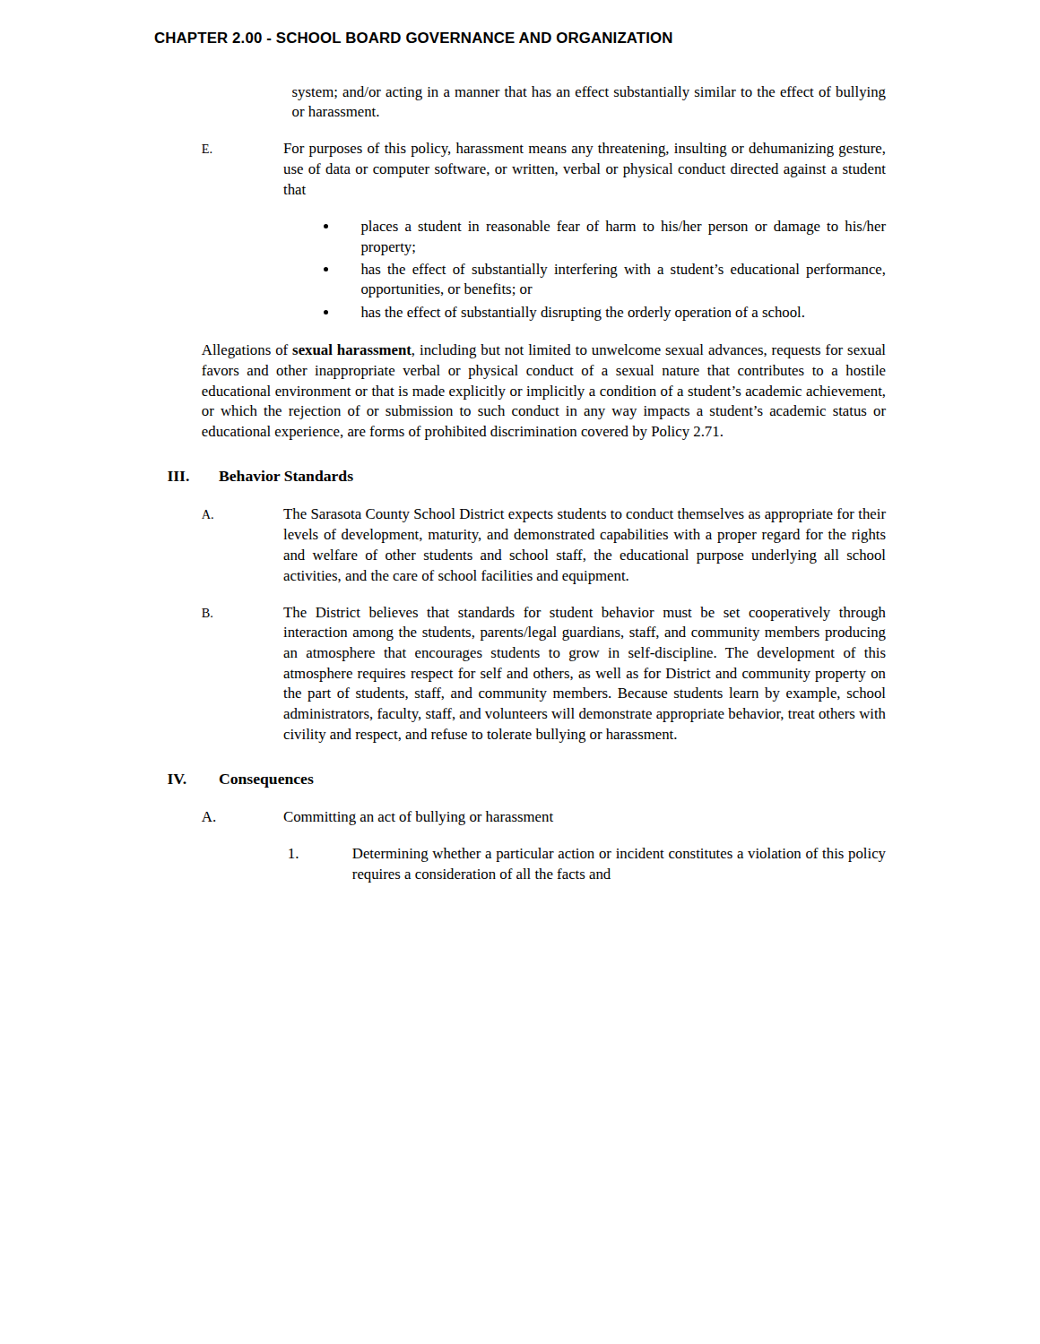CHAPTER 2.00 - SCHOOL BOARD GOVERNANCE AND ORGANIZATION
system; and/or acting in a manner that has an effect substantially similar to the effect of bullying or harassment.
E.
For purposes of this policy, harassment means any threatening, insulting or dehumanizing gesture, use of data or computer software, or written, verbal or physical conduct directed against a student that
places a student in reasonable fear of harm to his/her person or damage to his/her property;
has the effect of substantially interfering with a student’s educational performance, opportunities, or benefits; or
has the effect of substantially disrupting the orderly operation of a school.
Allegations of sexual harassment, including but not limited to unwelcome sexual advances, requests for sexual favors and other inappropriate verbal or physical conduct of a sexual nature that contributes to a hostile educational environment or that is made explicitly or implicitly a condition of a student’s academic achievement, or which the rejection of or submission to such conduct in any way impacts a student’s academic status or educational experience, are forms of prohibited discrimination covered by Policy 2.71.
III. Behavior Standards
A.
The Sarasota County School District expects students to conduct themselves as appropriate for their levels of development, maturity, and demonstrated capabilities with a proper regard for the rights and welfare of other students and school staff, the educational purpose underlying all school activities, and the care of school facilities and equipment.
B.
The District believes that standards for student behavior must be set cooperatively through interaction among the students, parents/legal guardians, staff, and community members producing an atmosphere that encourages students to grow in self-discipline. The development of this atmosphere requires respect for self and others, as well as for District and community property on the part of students, staff, and community members. Because students learn by example, school administrators, faculty, staff, and volunteers will demonstrate appropriate behavior, treat others with civility and respect, and refuse to tolerate bullying or harassment.
IV. Consequences
A.
Committing an act of bullying or harassment
1.
Determining whether a particular action or incident constitutes a violation of this policy requires a consideration of all the facts and